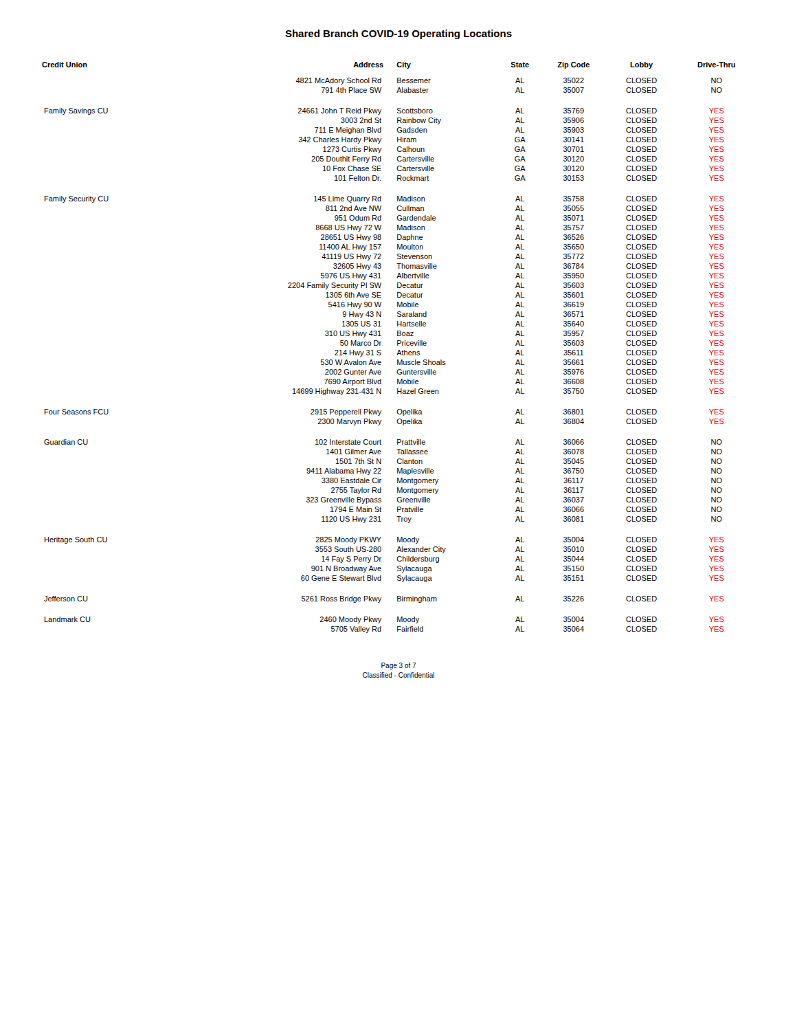Shared Branch COVID-19 Operating Locations
| Credit Union | Address | City | State | Zip Code | Lobby | Drive-Thru |
| --- | --- | --- | --- | --- | --- | --- |
| | 4821 McAdory School Rd | Bessemer | AL | 35022 | CLOSED | NO |
| | 791 4th Place SW | Alabaster | AL | 35007 | CLOSED | NO |
| Family Savings CU | 24661 John T Reid Pkwy | Scottsboro | AL | 35769 | CLOSED | YES |
| | 3003 2nd St | Rainbow City | AL | 35906 | CLOSED | YES |
| | 711 E Meighan Blvd | Gadsden | AL | 35903 | CLOSED | YES |
| | 342 Charles Hardy Pkwy | Hiram | GA | 30141 | CLOSED | YES |
| | 1273 Curtis Pkwy | Calhoun | GA | 30701 | CLOSED | YES |
| | 205 Douthit Ferry Rd | Cartersville | GA | 30120 | CLOSED | YES |
| | 10 Fox Chase SE | Cartersville | GA | 30120 | CLOSED | YES |
| | 101 Felton Dr. | Rockmart | GA | 30153 | CLOSED | YES |
| Family Security CU | 145 Lime Quarry Rd | Madison | AL | 35758 | CLOSED | YES |
| | 811 2nd Ave NW | Cullman | AL | 35055 | CLOSED | YES |
| | 951 Odum Rd | Gardendale | AL | 35071 | CLOSED | YES |
| | 8668 US Hwy 72 W | Madison | AL | 35757 | CLOSED | YES |
| | 28651 US Hwy 98 | Daphne | AL | 36526 | CLOSED | YES |
| | 11400 AL Hwy 157 | Moulton | AL | 35650 | CLOSED | YES |
| | 41119 US Hwy 72 | Stevenson | AL | 35772 | CLOSED | YES |
| | 32605 Hwy 43 | Thomasville | AL | 36784 | CLOSED | YES |
| | 5976 US Hwy 431 | Albertville | AL | 35950 | CLOSED | YES |
| | 2204 Family Security Pl SW | Decatur | AL | 35603 | CLOSED | YES |
| | 1305 6th Ave SE | Decatur | AL | 35601 | CLOSED | YES |
| | 5416 Hwy 90 W | Mobile | AL | 36619 | CLOSED | YES |
| | 9 Hwy 43 N | Saraland | AL | 36571 | CLOSED | YES |
| | 1305 US 31 | Hartselle | AL | 35640 | CLOSED | YES |
| | 310 US Hwy 431 | Boaz | AL | 35957 | CLOSED | YES |
| | 50 Marco Dr | Priceville | AL | 35603 | CLOSED | YES |
| | 214 Hwy 31 S | Athens | AL | 35611 | CLOSED | YES |
| | 530 W Avalon Ave | Muscle Shoals | AL | 35661 | CLOSED | YES |
| | 2002 Gunter Ave | Guntersville | AL | 35976 | CLOSED | YES |
| | 7690 Airport Blvd | Mobile | AL | 36608 | CLOSED | YES |
| | 14699 Highway 231-431 N | Hazel Green | AL | 35750 | CLOSED | YES |
| Four Seasons FCU | 2915 Pepperell Pkwy | Opelika | AL | 36801 | CLOSED | YES |
| | 2300 Marvyn Pkwy | Opelika | AL | 36804 | CLOSED | YES |
| Guardian CU | 102 Interstate Court | Prattville | AL | 36066 | CLOSED | NO |
| | 1401 Gilmer Ave | Tallassee | AL | 36078 | CLOSED | NO |
| | 1501 7th St N | Clanton | AL | 35045 | CLOSED | NO |
| | 9411 Alabama Hwy 22 | Maplesville | AL | 36750 | CLOSED | NO |
| | 3380 Eastdale Cir | Montgomery | AL | 36117 | CLOSED | NO |
| | 2755 Taylor Rd | Montgomery | AL | 36117 | CLOSED | NO |
| | 323 Greenville Bypass | Greenville | AL | 36037 | CLOSED | NO |
| | 1794 E Main St | Pratville | AL | 36066 | CLOSED | NO |
| | 1120 US Hwy 231 | Troy | AL | 36081 | CLOSED | NO |
| Heritage South CU | 2825 Moody PKWY | Moody | AL | 35004 | CLOSED | YES |
| | 3553 South US-280 | Alexander City | AL | 35010 | CLOSED | YES |
| | 14 Fay S Perry Dr | Childersburg | AL | 35044 | CLOSED | YES |
| | 901 N Broadway Ave | Sylacauga | AL | 35150 | CLOSED | YES |
| | 60 Gene E Stewart Blvd | Sylacauga | AL | 35151 | CLOSED | YES |
| Jefferson CU | 5261 Ross Bridge Pkwy | Birmingham | AL | 35226 | CLOSED | YES |
| Landmark CU | 2460 Moody Pkwy | Moody | AL | 35004 | CLOSED | YES |
| | 5705 Valley Rd | Fairfield | AL | 35064 | CLOSED | YES |
Page 3 of 7
Classified - Confidential